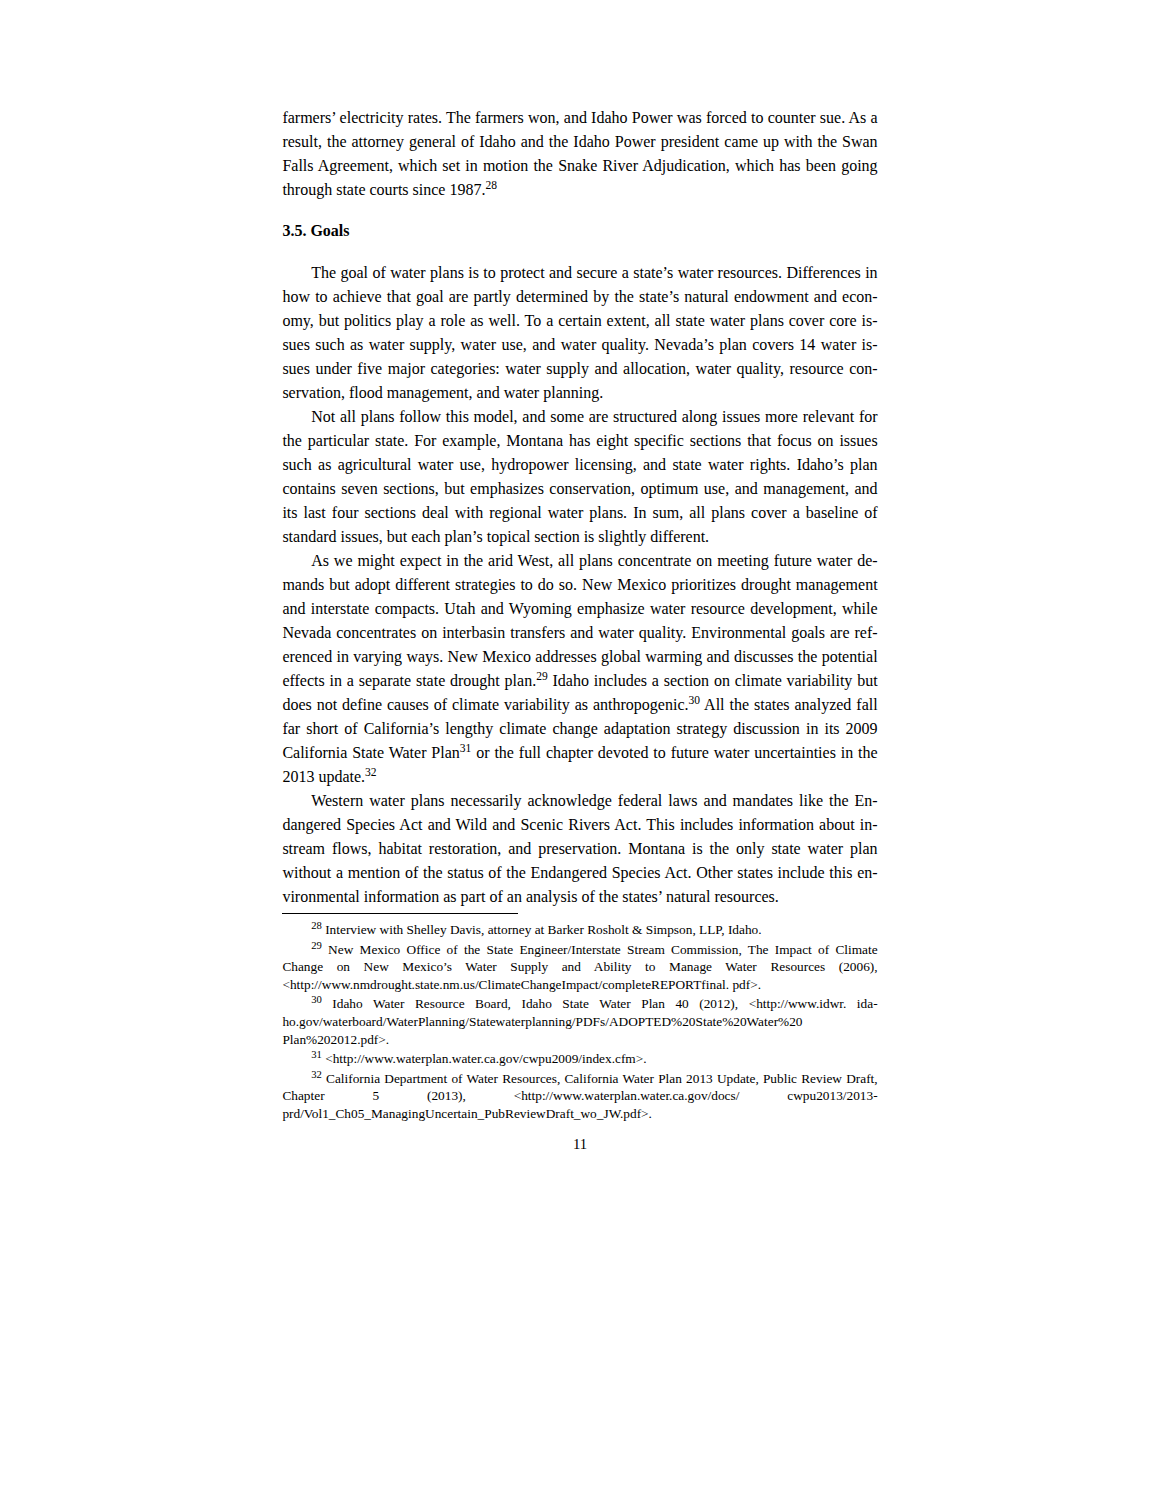farmers’ electricity rates. The farmers won, and Idaho Power was forced to counter sue. As a result, the attorney general of Idaho and the Idaho Power president came up with the Swan Falls Agreement, which set in motion the Snake River Adjudication, which has been going through state courts since 1987.28
3.5. Goals
The goal of water plans is to protect and secure a state’s water resources. Differences in how to achieve that goal are partly determined by the state’s natural endowment and economy, but politics play a role as well. To a certain extent, all state water plans cover core issues such as water supply, water use, and water quality. Nevada’s plan covers 14 water issues under five major categories: water supply and allocation, water quality, re­source conservation, flood management, and water planning.
Not all plans follow this model, and some are structured along issues more relevant for the particular state. For example, Montana has eight specific sections that focus on issues such as agricultural water use, hydropower licensing, and state water rights. Ida­ho’s plan contains seven sections, but emphasizes conservation, optimum use, and man­agement, and its last four sections deal with regional water plans. In sum, all plans cover a baseline of standard issues, but each plan’s topical section is slightly different.
As we might expect in the arid West, all plans concentrate on meeting future water demands but adopt different strategies to do so. New Mexico prioritizes drought man­agement and interstate compacts. Utah and Wyoming emphasize water resource devel­opment, while Nevada concentrates on interbasin transfers and water quality. Environ­mental goals are referenced in varying ways. New Mexico addresses global warming and discusses the potential effects in a separate state drought plan.29 Idaho includes a section on climate variability but does not define causes of climate variability as anthropogenic.30 All the states analyzed fall far short of California’s lengthy climate change adaptation strategy discussion in its 2009 California State Water Plan31 or the full chapter devoted to future water uncertainties in the 2013 update.32
Western water plans necessarily acknowledge federal laws and mandates like the En­dangered Species Act and Wild and Scenic Rivers Act. This includes information about in-stream flows, habitat restoration, and preservation. Montana is the only state water plan without a mention of the status of the Endangered Species Act. Other states include this environmental information as part of an analysis of the states’ natural resources.
28 Interview with Shelley Davis, attorney at Barker Rosholt & Simpson, LLP, Idaho.
29 New Mexico Office of the State Engineer/Interstate Stream Commission, The Impact of Climate Change on New Mexico’s Water Supply and Ability to Manage Water Resources (2006), <http://www.nmdrought.state.nm.us/ClimateChangeImpact/completeREPORTfinal. pdf>.
30 Idaho Water Resource Board, Idaho State Water Plan 40 (2012), <http://www.idwr. ida­ho.gov/waterboard/WaterPlanning/Statewaterplanning/PDFs/ADOPTED%20State%20Water%20 Plan%202012.pdf>.
31 <http://www.waterplan.water.ca.gov/cwpu2009/index.cfm>.
32 California Department of Water Resources, California Water Plan 2013 Update, Public Re­view Draft, Chapter 5 (2013), <http://www.waterplan.water.ca.gov/docs/ cwpu2013/2013-prd/Vol1_Ch05_ManagingUncertain_PubReviewDraft_wo_JW.pdf>.
11